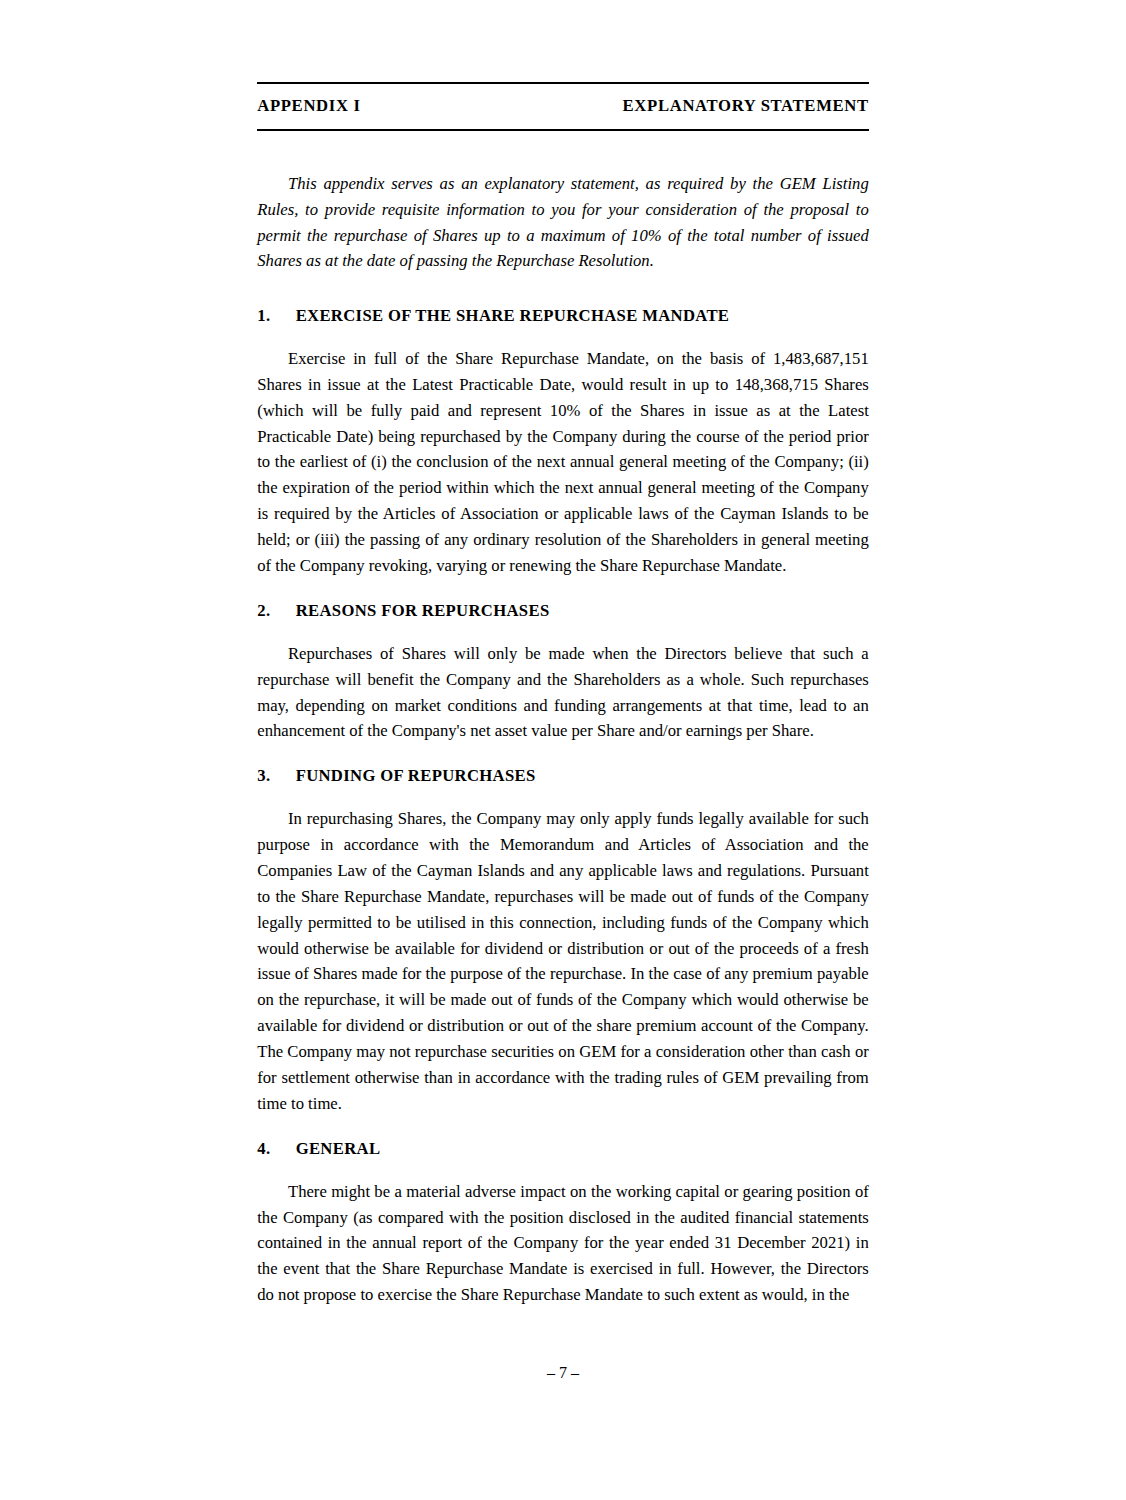APPENDIX I
EXPLANATORY STATEMENT
This appendix serves as an explanatory statement, as required by the GEM Listing Rules, to provide requisite information to you for your consideration of the proposal to permit the repurchase of Shares up to a maximum of 10% of the total number of issued Shares as at the date of passing the Repurchase Resolution.
1. EXERCISE OF THE SHARE REPURCHASE MANDATE
Exercise in full of the Share Repurchase Mandate, on the basis of 1,483,687,151 Shares in issue at the Latest Practicable Date, would result in up to 148,368,715 Shares (which will be fully paid and represent 10% of the Shares in issue as at the Latest Practicable Date) being repurchased by the Company during the course of the period prior to the earliest of (i) the conclusion of the next annual general meeting of the Company; (ii) the expiration of the period within which the next annual general meeting of the Company is required by the Articles of Association or applicable laws of the Cayman Islands to be held; or (iii) the passing of any ordinary resolution of the Shareholders in general meeting of the Company revoking, varying or renewing the Share Repurchase Mandate.
2. REASONS FOR REPURCHASES
Repurchases of Shares will only be made when the Directors believe that such a repurchase will benefit the Company and the Shareholders as a whole. Such repurchases may, depending on market conditions and funding arrangements at that time, lead to an enhancement of the Company's net asset value per Share and/or earnings per Share.
3. FUNDING OF REPURCHASES
In repurchasing Shares, the Company may only apply funds legally available for such purpose in accordance with the Memorandum and Articles of Association and the Companies Law of the Cayman Islands and any applicable laws and regulations. Pursuant to the Share Repurchase Mandate, repurchases will be made out of funds of the Company legally permitted to be utilised in this connection, including funds of the Company which would otherwise be available for dividend or distribution or out of the proceeds of a fresh issue of Shares made for the purpose of the repurchase. In the case of any premium payable on the repurchase, it will be made out of funds of the Company which would otherwise be available for dividend or distribution or out of the share premium account of the Company. The Company may not repurchase securities on GEM for a consideration other than cash or for settlement otherwise than in accordance with the trading rules of GEM prevailing from time to time.
4. GENERAL
There might be a material adverse impact on the working capital or gearing position of the Company (as compared with the position disclosed in the audited financial statements contained in the annual report of the Company for the year ended 31 December 2021) in the event that the Share Repurchase Mandate is exercised in full. However, the Directors do not propose to exercise the Share Repurchase Mandate to such extent as would, in the
– 7 –